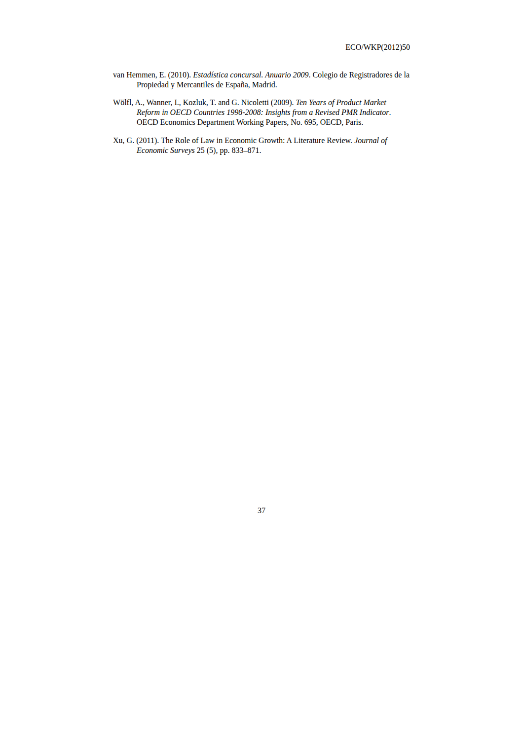ECO/WKP(2012)50
van Hemmen, E. (2010). Estadística concursal. Anuario 2009. Colegio de Registradores de la Propiedad y Mercantiles de España, Madrid.
Wölfl, A., Wanner, I., Kozluk, T. and G. Nicoletti (2009). Ten Years of Product Market Reform in OECD Countries 1998-2008: Insights from a Revised PMR Indicator. OECD Economics Department Working Papers, No. 695, OECD, Paris.
Xu, G. (2011). The Role of Law in Economic Growth: A Literature Review. Journal of Economic Surveys 25 (5), pp. 833–871.
37